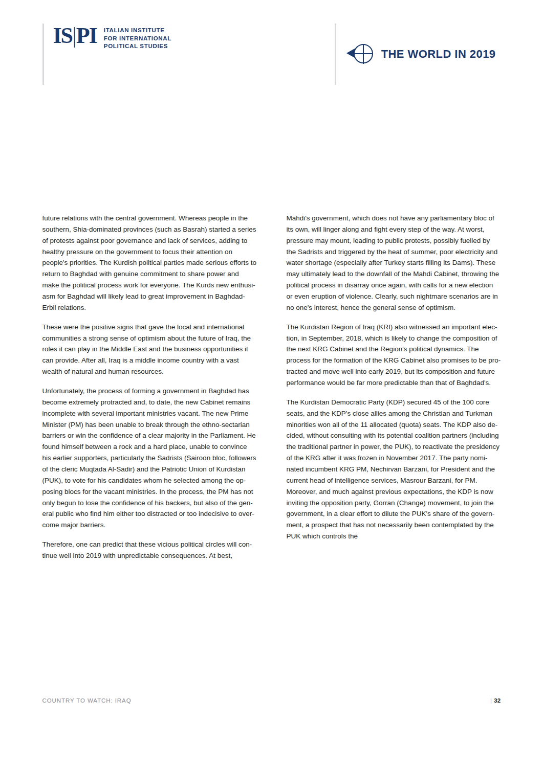IS|PI
Italian Institute
for International
Political Studies
The World in 2019
future relations with the central government. Whereas people in the southern, Shia-dominated provinces (such as Basrah) started a series of protests against poor governance and lack of services, adding to healthy pressure on the government to focus their attention on people's priorities. The Kurdish political parties made serious efforts to return to Baghdad with genuine commitment to share power and make the political process work for everyone. The Kurds new enthusiasm for Baghdad will likely lead to great improvement in Baghdad-Erbil relations.
These were the positive signs that gave the local and international communities a strong sense of optimism about the future of Iraq, the roles it can play in the Middle East and the business opportunities it can provide. After all, Iraq is a middle income country with a vast wealth of natural and human resources.
Unfortunately, the process of forming a government in Baghdad has become extremely protracted and, to date, the new Cabinet remains incomplete with several important ministries vacant. The new Prime Minister (PM) has been unable to break through the ethno-sectarian barriers or win the confidence of a clear majority in the Parliament. He found himself between a rock and a hard place, unable to convince his earlier supporters, particularly the Sadrists (Sairoon bloc, followers of the cleric Muqtada Al-Sadir) and the Patriotic Union of Kurdistan (PUK), to vote for his candidates whom he selected among the opposing blocs for the vacant ministries. In the process, the PM has not only begun to lose the confidence of his backers, but also of the general public who find him either too distracted or too indecisive to overcome major barriers.
Therefore, one can predict that these vicious political circles will continue well into 2019 with unpredictable consequences. At best, Mahdi's government, which does not have any parliamentary bloc of its own, will linger along and fight every step of the way. At worst, pressure may mount, leading to public protests, possibly fuelled by the Sadrists and triggered by the heat of summer, poor electricity and water shortage (especially after Turkey starts filling its Dams). These may ultimately lead to the downfall of the Mahdi Cabinet, throwing the political process in disarray once again, with calls for a new election or even eruption of violence. Clearly, such nightmare scenarios are in no one's interest, hence the general sense of optimism.
The Kurdistan Region of Iraq (KRI) also witnessed an important election, in September, 2018, which is likely to change the composition of the next KRG Cabinet and the Region's political dynamics. The process for the formation of the KRG Cabinet also promises to be protracted and move well into early 2019, but its composition and future performance would be far more predictable than that of Baghdad's.
The Kurdistan Democratic Party (KDP) secured 45 of the 100 core seats, and the KDP's close allies among the Christian and Turkman minorities won all of the 11 allocated (quota) seats. The KDP also decided, without consulting with its potential coalition partners (including the traditional partner in power, the PUK), to reactivate the presidency of the KRG after it was frozen in November 2017. The party nominated incumbent KRG PM, Nechirvan Barzani, for President and the current head of intelligence services, Masrour Barzani, for PM. Moreover, and much against previous expectations, the KDP is now inviting the opposition party, Gorran (Change) movement, to join the government, in a clear effort to dilute the PUK's share of the government, a prospect that has not necessarily been contemplated by the PUK which controls the
Country to Watch: Iraq
|32